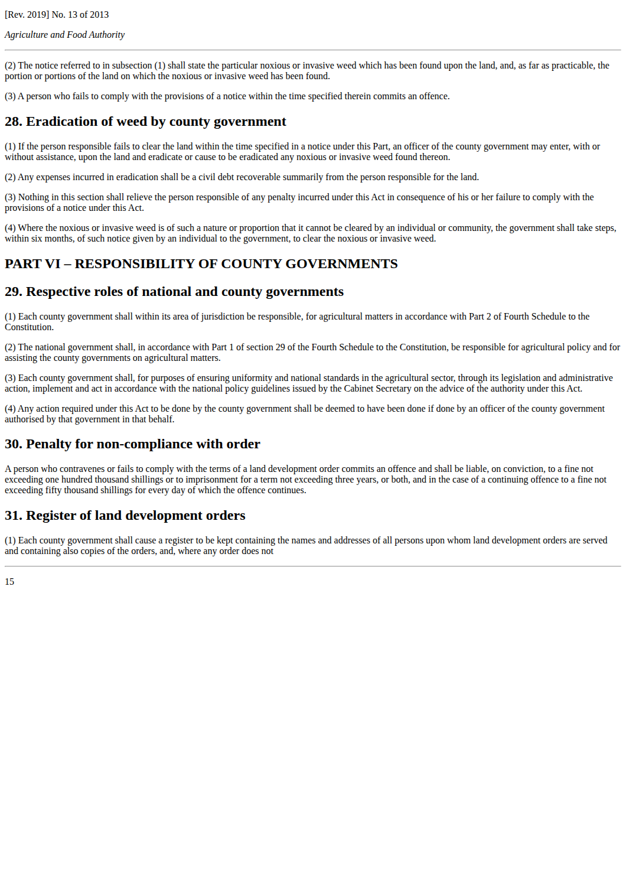[Rev. 2019] No. 13 of 2013
Agriculture and Food Authority
(2) The notice referred to in subsection (1) shall state the particular noxious or invasive weed which has been found upon the land, and, as far as practicable, the portion or portions of the land on which the noxious or invasive weed has been found.
(3) A person who fails to comply with the provisions of a notice within the time specified therein commits an offence.
28. Eradication of weed by county government
(1) If the person responsible fails to clear the land within the time specified in a notice under this Part, an officer of the county government may enter, with or without assistance, upon the land and eradicate or cause to be eradicated any noxious or invasive weed found thereon.
(2) Any expenses incurred in eradication shall be a civil debt recoverable summarily from the person responsible for the land.
(3) Nothing in this section shall relieve the person responsible of any penalty incurred under this Act in consequence of his or her failure to comply with the provisions of a notice under this Act.
(4) Where the noxious or invasive weed is of such a nature or proportion that it cannot be cleared by an individual or community, the government shall take steps, within six months, of such notice given by an individual to the government, to clear the noxious or invasive weed.
PART VI – RESPONSIBILITY OF COUNTY GOVERNMENTS
29. Respective roles of national and county governments
(1) Each county government shall within its area of jurisdiction be responsible, for agricultural matters in accordance with Part 2 of Fourth Schedule to the Constitution.
(2) The national government shall, in accordance with Part 1 of section 29 of the Fourth Schedule to the Constitution, be responsible for agricultural policy and for assisting the county governments on agricultural matters.
(3) Each county government shall, for purposes of ensuring uniformity and national standards in the agricultural sector, through its legislation and administrative action, implement and act in accordance with the national policy guidelines issued by the Cabinet Secretary on the advice of the authority under this Act.
(4) Any action required under this Act to be done by the county government shall be deemed to have been done if done by an officer of the county government authorised by that government in that behalf.
30. Penalty for non-compliance with order
A person who contravenes or fails to comply with the terms of a land development order commits an offence and shall be liable, on conviction, to a fine not exceeding one hundred thousand shillings or to imprisonment for a term not exceeding three years, or both, and in the case of a continuing offence to a fine not exceeding fifty thousand shillings for every day of which the offence continues.
31. Register of land development orders
(1) Each county government shall cause a register to be kept containing the names and addresses of all persons upon whom land development orders are served and containing also copies of the orders, and, where any order does not
15